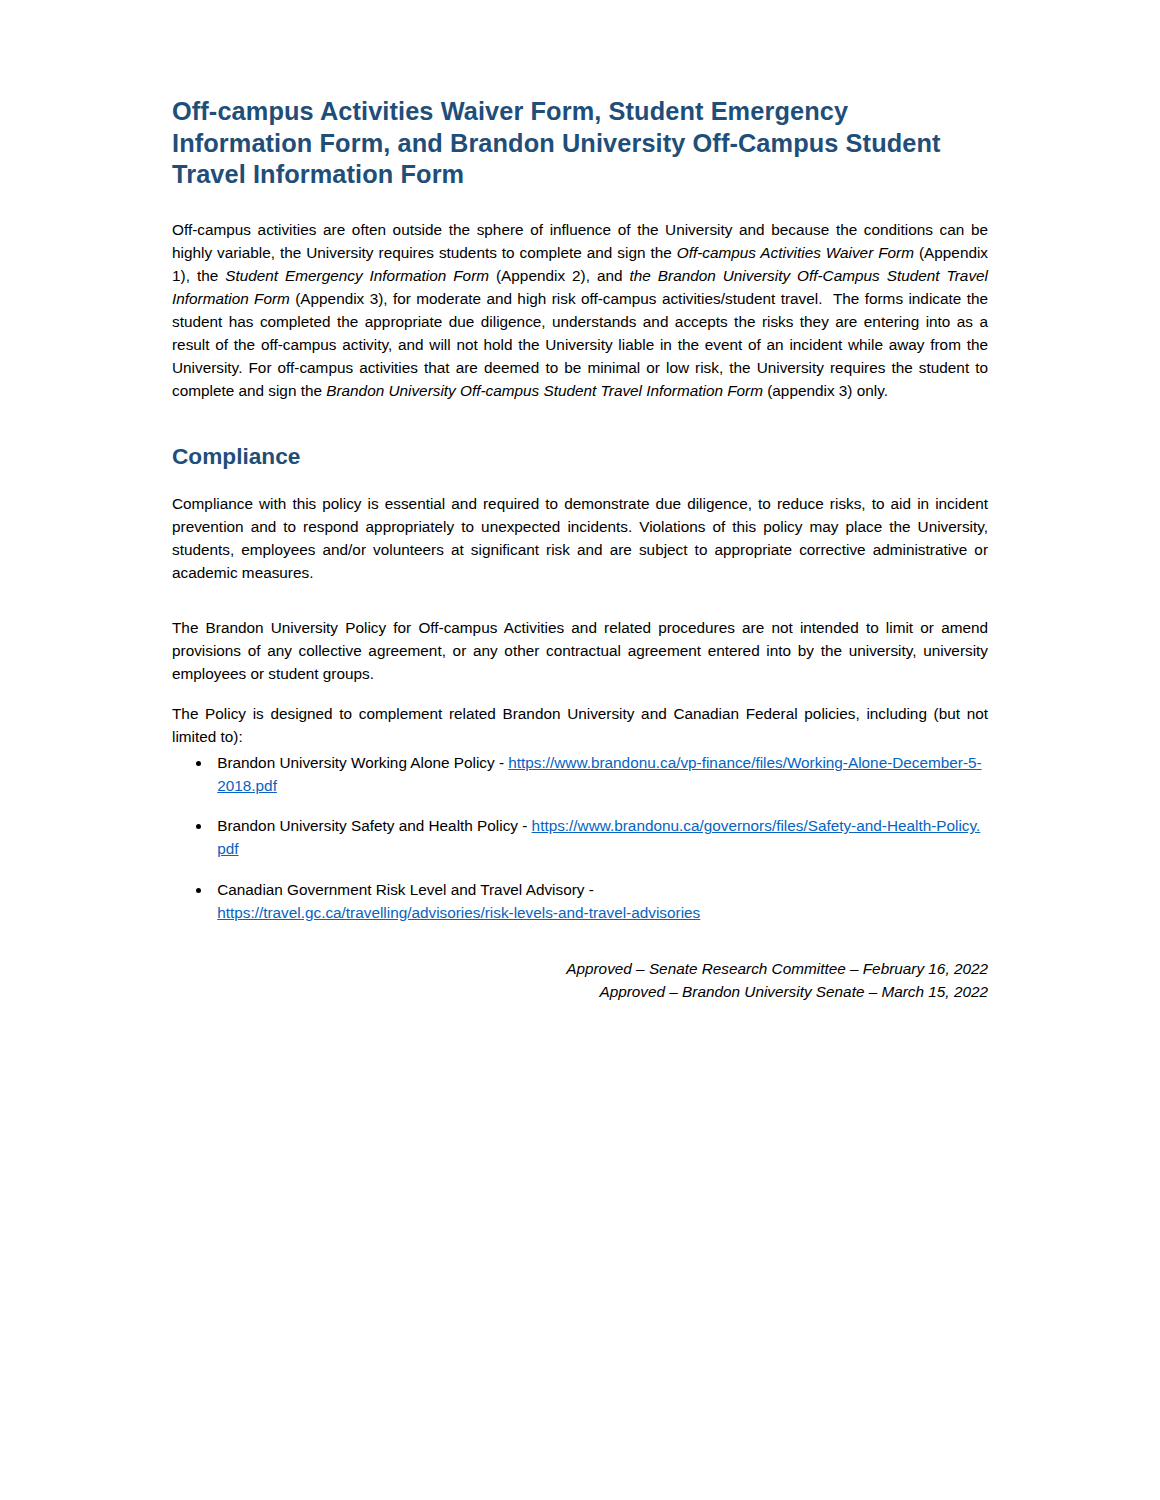Off-campus Activities Waiver Form, Student Emergency Information Form, and Brandon University Off-Campus Student Travel Information Form
Off-campus activities are often outside the sphere of influence of the University and because the conditions can be highly variable, the University requires students to complete and sign the Off-campus Activities Waiver Form (Appendix 1), the Student Emergency Information Form (Appendix 2), and the Brandon University Off-Campus Student Travel Information Form (Appendix 3), for moderate and high risk off-campus activities/student travel. The forms indicate the student has completed the appropriate due diligence, understands and accepts the risks they are entering into as a result of the off-campus activity, and will not hold the University liable in the event of an incident while away from the University. For off-campus activities that are deemed to be minimal or low risk, the University requires the student to complete and sign the Brandon University Off-campus Student Travel Information Form (appendix 3) only.
Compliance
Compliance with this policy is essential and required to demonstrate due diligence, to reduce risks, to aid in incident prevention and to respond appropriately to unexpected incidents. Violations of this policy may place the University, students, employees and/or volunteers at significant risk and are subject to appropriate corrective administrative or academic measures.
The Brandon University Policy for Off-campus Activities and related procedures are not intended to limit or amend provisions of any collective agreement, or any other contractual agreement entered into by the university, university employees or student groups.
The Policy is designed to complement related Brandon University and Canadian Federal policies, including (but not limited to):
Brandon University Working Alone Policy - https://www.brandonu.ca/vp-finance/files/Working-Alone-December-5-2018.pdf
Brandon University Safety and Health Policy - https://www.brandonu.ca/governors/files/Safety-and-Health-Policy.pdf
Canadian Government Risk Level and Travel Advisory -
https://travel.gc.ca/travelling/advisories/risk-levels-and-travel-advisories
Approved – Senate Research Committee – February 16, 2022
Approved – Brandon University Senate – March 15, 2022